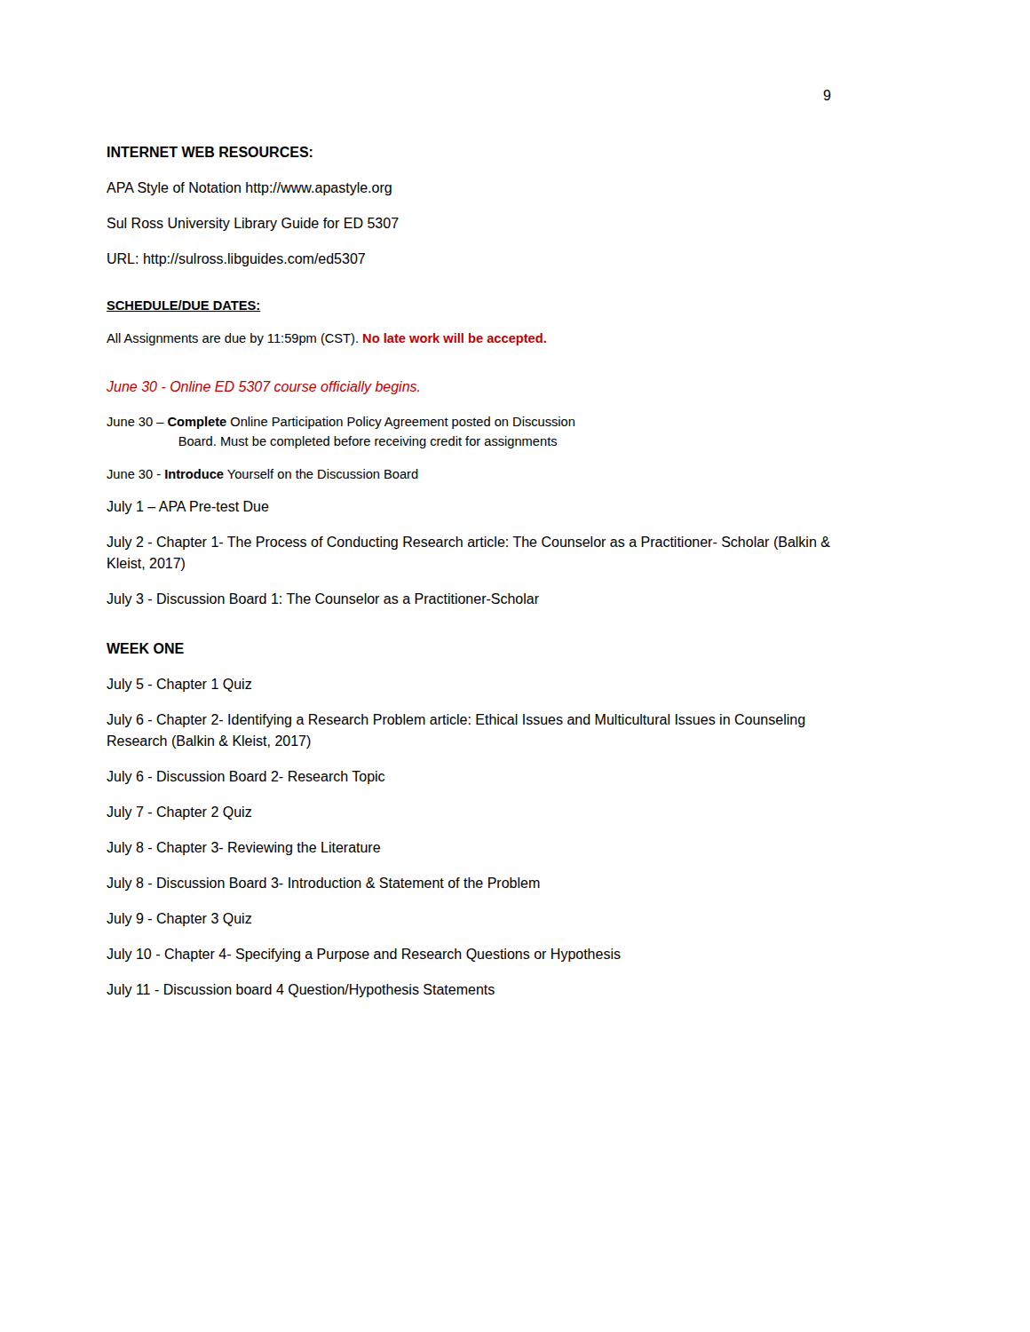9
INTERNET WEB RESOURCES:
APA Style of Notation http://www.apastyle.org
Sul Ross University Library Guide for ED 5307
URL: http://sulross.libguides.com/ed5307
SCHEDULE/DUE DATES:
All Assignments are due by 11:59pm (CST). No late work will be accepted.
June 30 - Online ED 5307 course officially begins.
June 30 – Complete Online Participation Policy Agreement posted on Discussion Board. Must be completed before receiving credit for assignments
June 30 - Introduce Yourself on the Discussion Board
July 1 – APA Pre-test Due
July 2 - Chapter 1- The Process of Conducting Research article: The Counselor as a Practitioner- Scholar (Balkin & Kleist, 2017)
July 3 - Discussion Board 1: The Counselor as a Practitioner-Scholar
WEEK ONE
July 5 - Chapter 1 Quiz
July 6 - Chapter 2- Identifying a Research Problem article: Ethical Issues and Multicultural Issues in Counseling Research (Balkin & Kleist, 2017)
July 6 - Discussion Board 2- Research Topic
July 7 - Chapter 2 Quiz
July 8 - Chapter 3- Reviewing the Literature
July 8 - Discussion Board 3- Introduction & Statement of the Problem
July 9 - Chapter 3 Quiz
July 10 - Chapter 4- Specifying a Purpose and Research Questions or Hypothesis
July 11 - Discussion board 4 Question/Hypothesis Statements